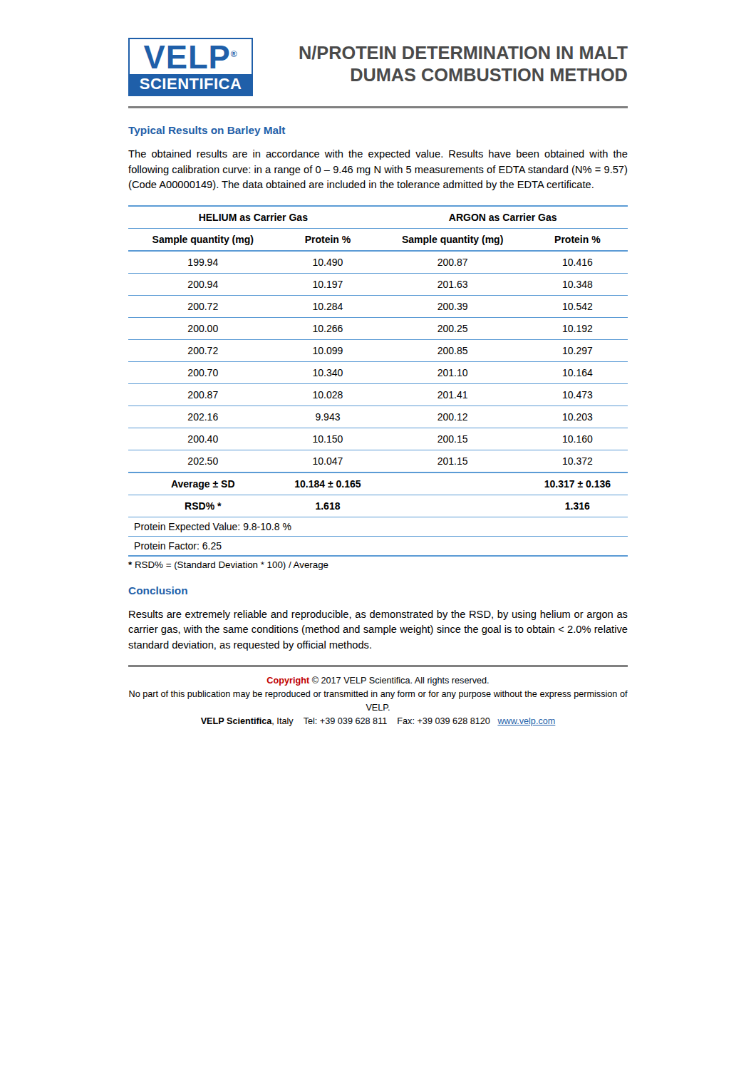VELP®
SCIENTIFICA
N/PROTEIN DETERMINATION IN MALT
DUMAS COMBUSTION METHOD
Typical Results on Barley Malt
The obtained results are in accordance with the expected value. Results have been obtained with the following calibration curve: in a range of 0 – 9.46 mg N with 5 measurements of EDTA standard (N% = 9.57) (Code A00000149). The data obtained are included in the tolerance admitted by the EDTA certificate.
| HELIUM as Carrier Gas | ARGON as Carrier Gas |
| --- | --- |
| Sample quantity (mg) | Protein % | Sample quantity (mg) | Protein % |
| 199.94 | 10.490 | 200.87 | 10.416 |
| 200.94 | 10.197 | 201.63 | 10.348 |
| 200.72 | 10.284 | 200.39 | 10.542 |
| 200.00 | 10.266 | 200.25 | 10.192 |
| 200.72 | 10.099 | 200.85 | 10.297 |
| 200.70 | 10.340 | 201.10 | 10.164 |
| 200.87 | 10.028 | 201.41 | 10.473 |
| 202.16 | 9.943 | 200.12 | 10.203 |
| 200.40 | 10.150 | 200.15 | 10.160 |
| 202.50 | 10.047 | 201.15 | 10.372 |
| Average ± SD | 10.184 ± 0.165 | | 10.317 ± 0.136 |
| RSD% * | 1.618 | | 1.316 |
Protein Expected Value: 9.8-10.8 %
Protein Factor: 6.25
* RSD% = (Standard Deviation * 100) / Average
Conclusion
Results are extremely reliable and reproducible, as demonstrated by the RSD, by using helium or argon as carrier gas, with the same conditions (method and sample weight) since the goal is to obtain < 2.0% relative standard deviation, as requested by official methods.
Copyright © 2017 VELP Scientifica. All rights reserved.
No part of this publication may be reproduced or transmitted in any form or for any purpose without the express permission of VELP.
VELP Scientifica, Italy Tel: +39 039 628 811 Fax: +39 039 628 8120 www.velp.com